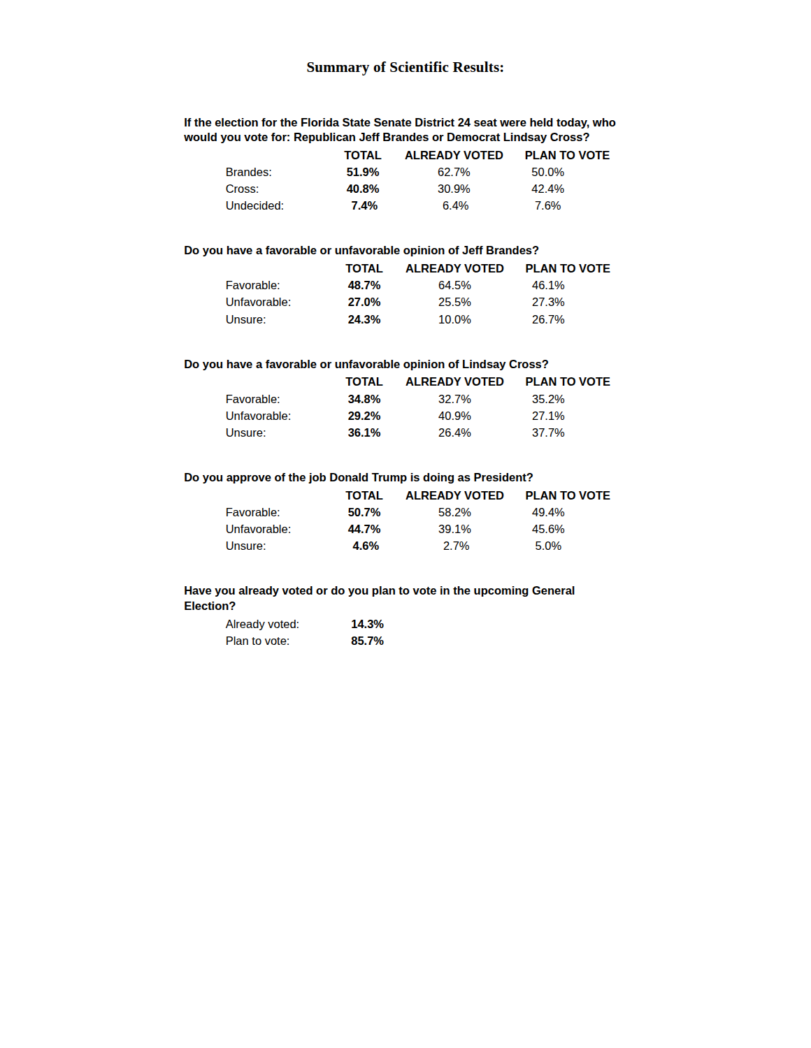Summary of Scientific Results:
If the election for the Florida State Senate District 24 seat were held today, who would you vote for: Republican Jeff Brandes or Democrat Lindsay Cross?
| | TOTAL | ALREADY VOTED | PLAN TO VOTE |
| Brandes: | 51.9% | 62.7% | 50.0% |
| Cross: | 40.8% | 30.9% | 42.4% |
| Undecided: | 7.4% | 6.4% | 7.6% |
Do you have a favorable or unfavorable opinion of Jeff Brandes?
| | TOTAL | ALREADY VOTED | PLAN TO VOTE |
| Favorable: | 48.7% | 64.5% | 46.1% |
| Unfavorable: | 27.0% | 25.5% | 27.3% |
| Unsure: | 24.3% | 10.0% | 26.7% |
Do you have a favorable or unfavorable opinion of Lindsay Cross?
| | TOTAL | ALREADY VOTED | PLAN TO VOTE |
| Favorable: | 34.8% | 32.7% | 35.2% |
| Unfavorable: | 29.2% | 40.9% | 27.1% |
| Unsure: | 36.1% | 26.4% | 37.7% |
Do you approve of the job Donald Trump is doing as President?
| | TOTAL | ALREADY VOTED | PLAN TO VOTE |
| Favorable: | 50.7% | 58.2% | 49.4% |
| Unfavorable: | 44.7% | 39.1% | 45.6% |
| Unsure: | 4.6% | 2.7% | 5.0% |
Have you already voted or do you plan to vote in the upcoming General Election?
| Already voted: | 14.3% |
| Plan to vote: | 85.7% |